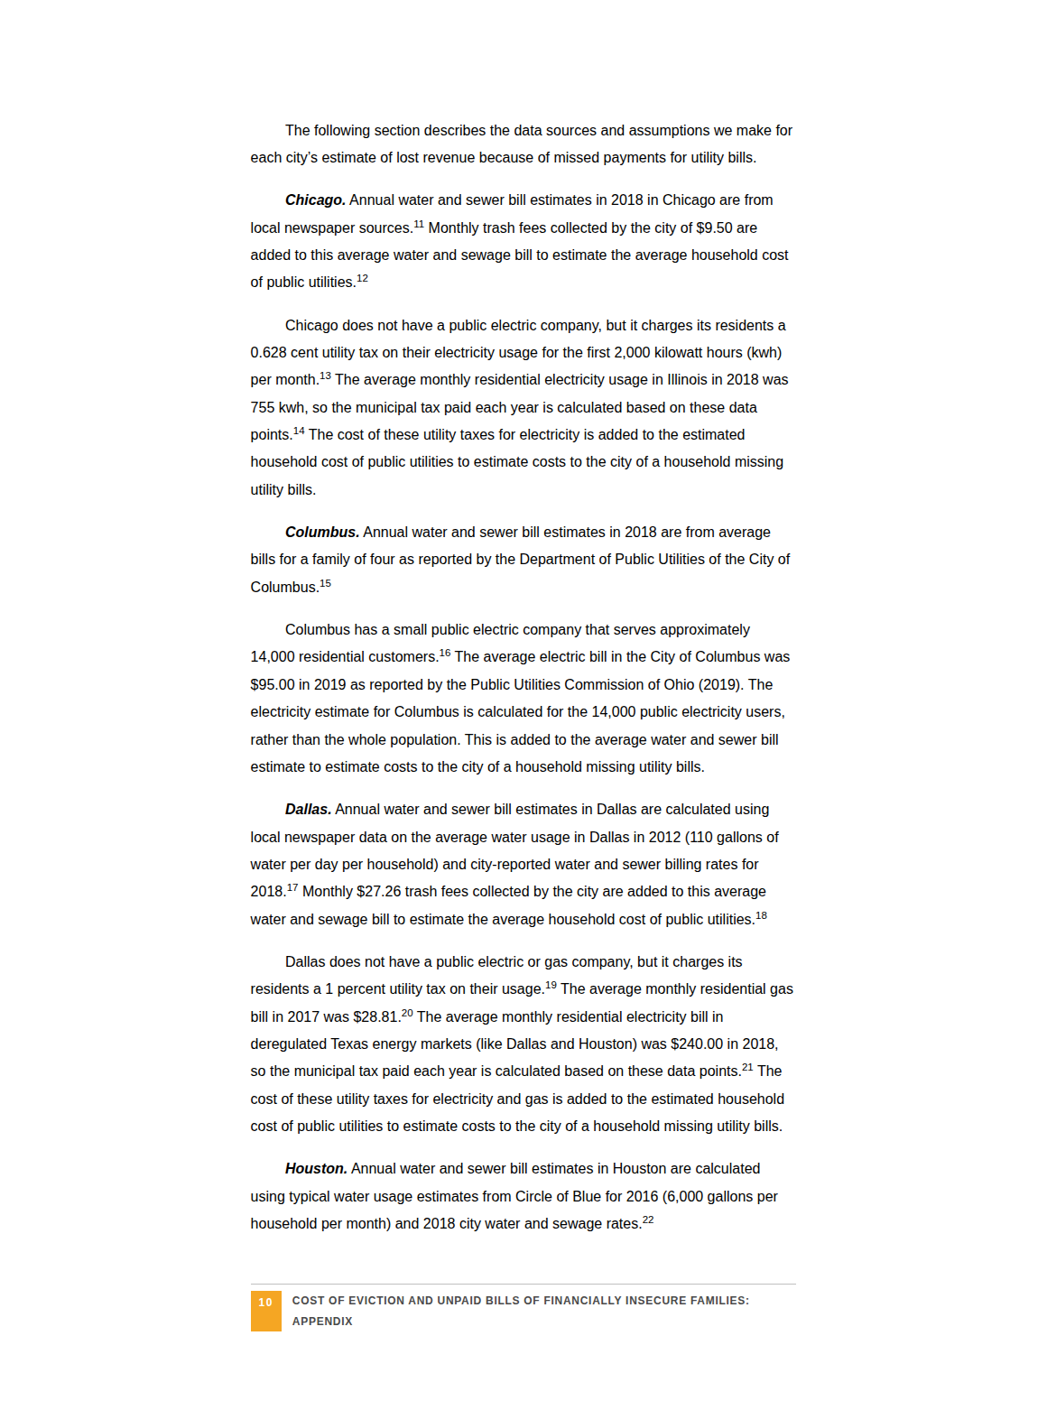The following section describes the data sources and assumptions we make for each city’s estimate of lost revenue because of missed payments for utility bills.
Chicago. Annual water and sewer bill estimates in 2018 in Chicago are from local newspaper sources.11 Monthly trash fees collected by the city of $9.50 are added to this average water and sewage bill to estimate the average household cost of public utilities.12
Chicago does not have a public electric company, but it charges its residents a 0.628 cent utility tax on their electricity usage for the first 2,000 kilowatt hours (kwh) per month.13 The average monthly residential electricity usage in Illinois in 2018 was 755 kwh, so the municipal tax paid each year is calculated based on these data points.14 The cost of these utility taxes for electricity is added to the estimated household cost of public utilities to estimate costs to the city of a household missing utility bills.
Columbus. Annual water and sewer bill estimates in 2018 are from average bills for a family of four as reported by the Department of Public Utilities of the City of Columbus.15
Columbus has a small public electric company that serves approximately 14,000 residential customers.16 The average electric bill in the City of Columbus was $95.00 in 2019 as reported by the Public Utilities Commission of Ohio (2019). The electricity estimate for Columbus is calculated for the 14,000 public electricity users, rather than the whole population. This is added to the average water and sewer bill estimate to estimate costs to the city of a household missing utility bills.
Dallas. Annual water and sewer bill estimates in Dallas are calculated using local newspaper data on the average water usage in Dallas in 2012 (110 gallons of water per day per household) and city-reported water and sewer billing rates for 2018.17 Monthly $27.26 trash fees collected by the city are added to this average water and sewage bill to estimate the average household cost of public utilities.18
Dallas does not have a public electric or gas company, but it charges its residents a 1 percent utility tax on their usage.19 The average monthly residential gas bill in 2017 was $28.81.20 The average monthly residential electricity bill in deregulated Texas energy markets (like Dallas and Houston) was $240.00 in 2018, so the municipal tax paid each year is calculated based on these data points.21 The cost of these utility taxes for electricity and gas is added to the estimated household cost of public utilities to estimate costs to the city of a household missing utility bills.
Houston. Annual water and sewer bill estimates in Houston are calculated using typical water usage estimates from Circle of Blue for 2016 (6,000 gallons per household per month) and 2018 city water and sewage rates.22
10 Cost of Eviction and Unpaid Bills of Financially Insecure Families: Appendix